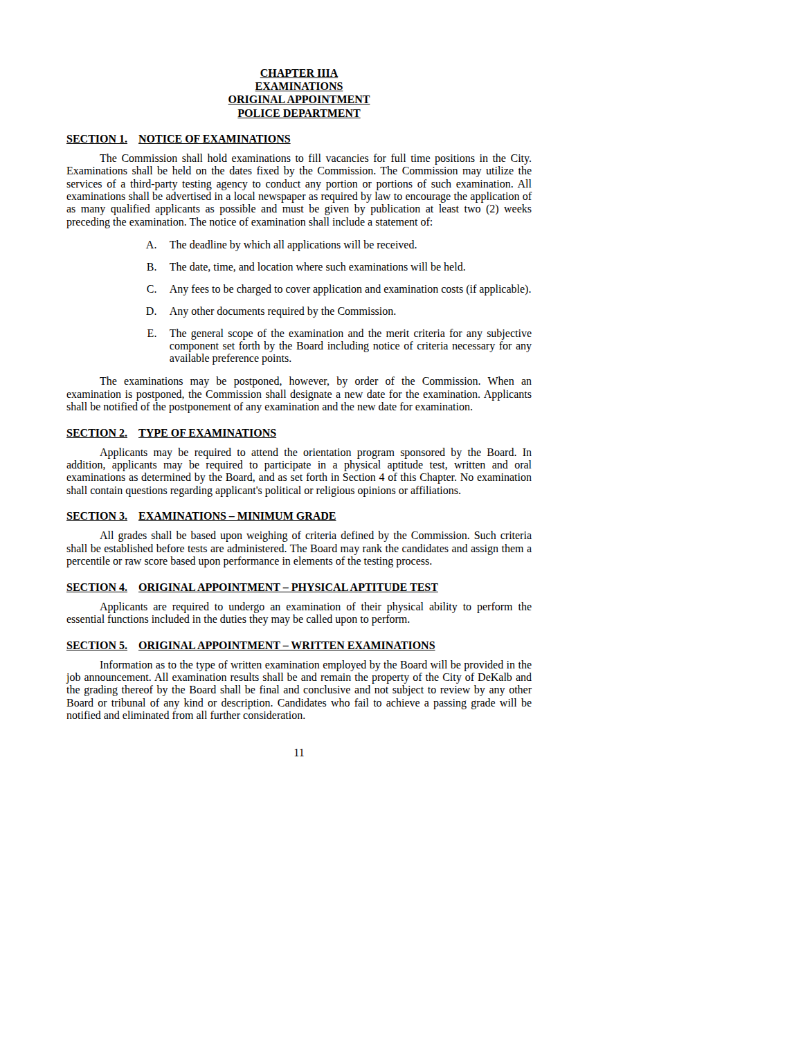CHAPTER IIIA
EXAMINATIONS
ORIGINAL APPOINTMENT
POLICE DEPARTMENT
SECTION 1. NOTICE OF EXAMINATIONS
The Commission shall hold examinations to fill vacancies for full time positions in the City. Examinations shall be held on the dates fixed by the Commission. The Commission may utilize the services of a third-party testing agency to conduct any portion or portions of such examination. All examinations shall be advertised in a local newspaper as required by law to encourage the application of as many qualified applicants as possible and must be given by publication at least two (2) weeks preceding the examination. The notice of examination shall include a statement of:
The deadline by which all applications will be received.
The date, time, and location where such examinations will be held.
Any fees to be charged to cover application and examination costs (if applicable).
Any other documents required by the Commission.
The general scope of the examination and the merit criteria for any subjective component set forth by the Board including notice of criteria necessary for any available preference points.
The examinations may be postponed, however, by order of the Commission. When an examination is postponed, the Commission shall designate a new date for the examination. Applicants shall be notified of the postponement of any examination and the new date for examination.
SECTION 2. TYPE OF EXAMINATIONS
Applicants may be required to attend the orientation program sponsored by the Board. In addition, applicants may be required to participate in a physical aptitude test, written and oral examinations as determined by the Board, and as set forth in Section 4 of this Chapter. No examination shall contain questions regarding applicant's political or religious opinions or affiliations.
SECTION 3. EXAMINATIONS – MINIMUM GRADE
All grades shall be based upon weighing of criteria defined by the Commission. Such criteria shall be established before tests are administered. The Board may rank the candidates and assign them a percentile or raw score based upon performance in elements of the testing process.
SECTION 4. ORIGINAL APPOINTMENT – PHYSICAL APTITUDE TEST
Applicants are required to undergo an examination of their physical ability to perform the essential functions included in the duties they may be called upon to perform.
SECTION 5. ORIGINAL APPOINTMENT – WRITTEN EXAMINATIONS
Information as to the type of written examination employed by the Board will be provided in the job announcement. All examination results shall be and remain the property of the City of DeKalb and the grading thereof by the Board shall be final and conclusive and not subject to review by any other Board or tribunal of any kind or description. Candidates who fail to achieve a passing grade will be notified and eliminated from all further consideration.
11